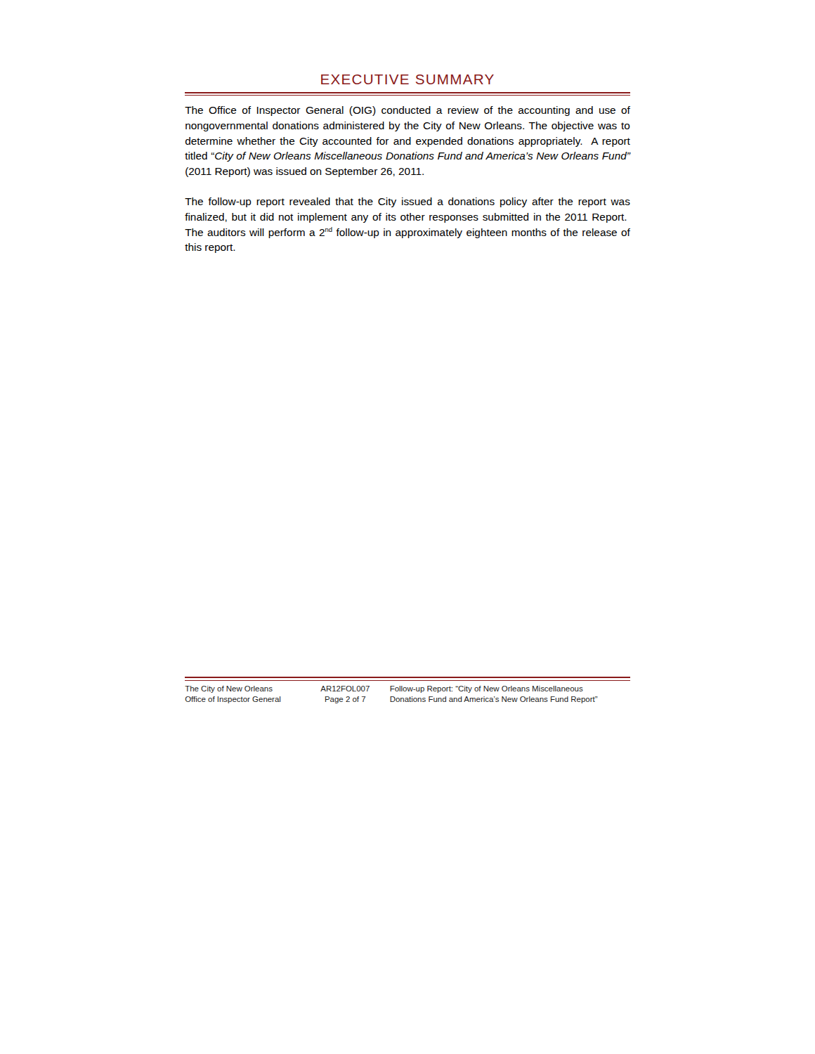Executive Summary
The Office of Inspector General (OIG) conducted a review of the accounting and use of nongovernmental donations administered by the City of New Orleans. The objective was to determine whether the City accounted for and expended donations appropriately. A report titled “City of New Orleans Miscellaneous Donations Fund and America’s New Orleans Fund” (2011 Report) was issued on September 26, 2011.
The follow-up report revealed that the City issued a donations policy after the report was finalized, but it did not implement any of its other responses submitted in the 2011 Report. The auditors will perform a 2nd follow-up in approximately eighteen months of the release of this report.
| The City of New Orleans | AR12FOL007 | Follow-up Report: “City of New Orleans Miscellaneous |
| Office of Inspector General | Page 2 of 7 | Donations Fund and America’s New Orleans Fund Report” |